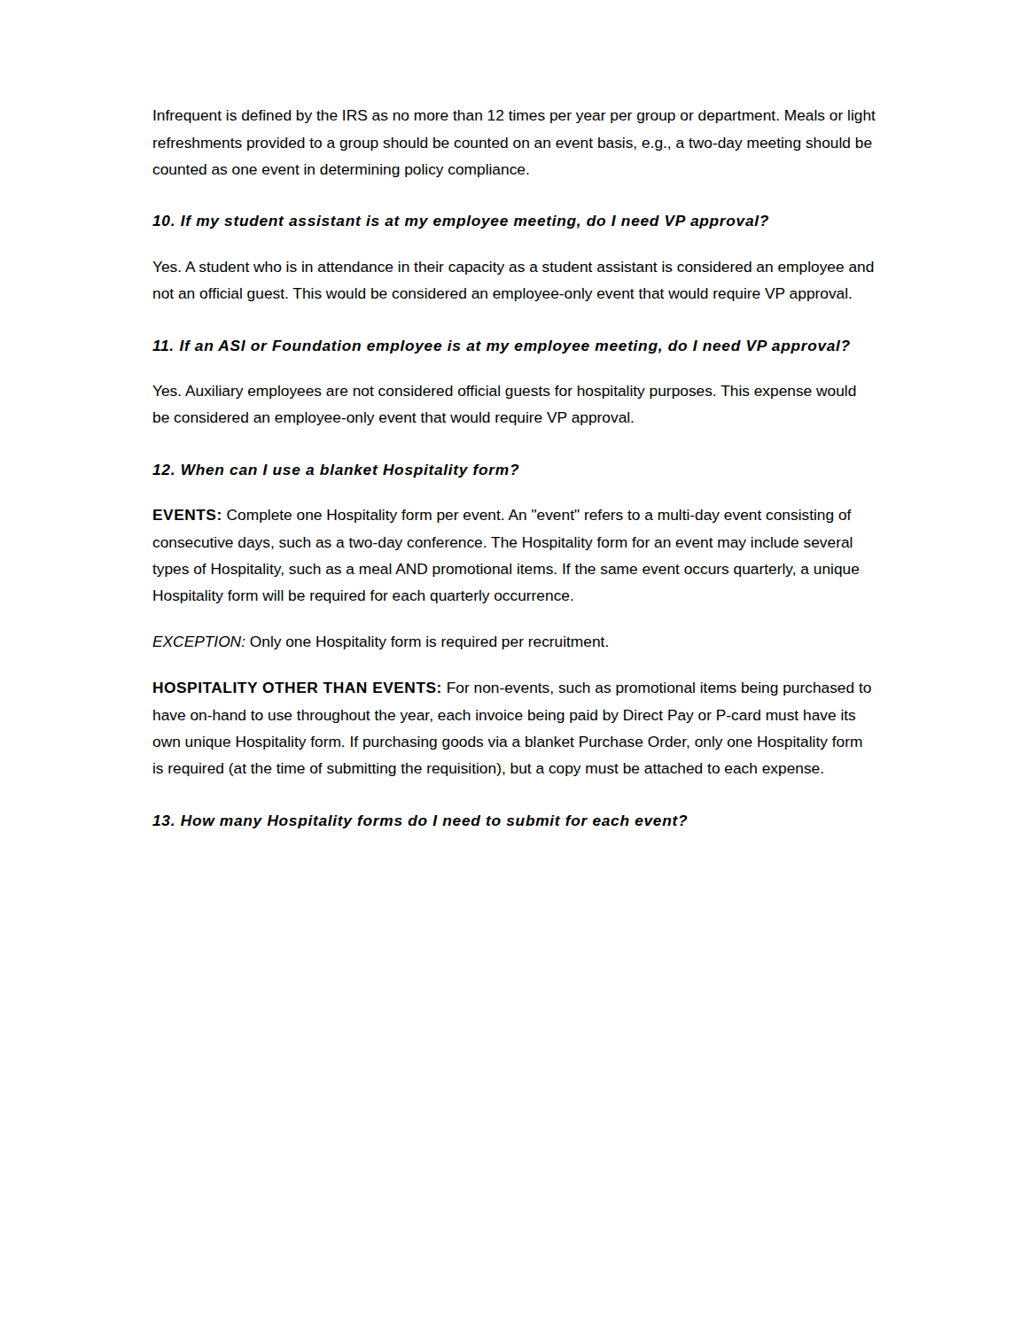Infrequent is defined by the IRS as no more than 12 times per year per group or department. Meals or light refreshments provided to a group should be counted on an event basis, e.g., a two-day meeting should be counted as one event in determining policy compliance.
10. If my student assistant is at my employee meeting, do I need VP approval?
Yes. A student who is in attendance in their capacity as a student assistant is considered an employee and not an official guest. This would be considered an employee-only event that would require VP approval.
11. If an ASI or Foundation employee is at my employee meeting, do I need VP approval?
Yes. Auxiliary employees are not considered official guests for hospitality purposes. This expense would be considered an employee-only event that would require VP approval.
12. When can I use a blanket Hospitality form?
EVENTS: Complete one Hospitality form per event. An "event" refers to a multi-day event consisting of consecutive days, such as a two-day conference. The Hospitality form for an event may include several types of Hospitality, such as a meal AND promotional items. If the same event occurs quarterly, a unique Hospitality form will be required for each quarterly occurrence.
EXCEPTION: Only one Hospitality form is required per recruitment.
HOSPITALITY OTHER THAN EVENTS: For non-events, such as promotional items being purchased to have on-hand to use throughout the year, each invoice being paid by Direct Pay or P-card must have its own unique Hospitality form. If purchasing goods via a blanket Purchase Order, only one Hospitality form is required (at the time of submitting the requisition), but a copy must be attached to each expense.
13. How many Hospitality forms do I need to submit for each event?